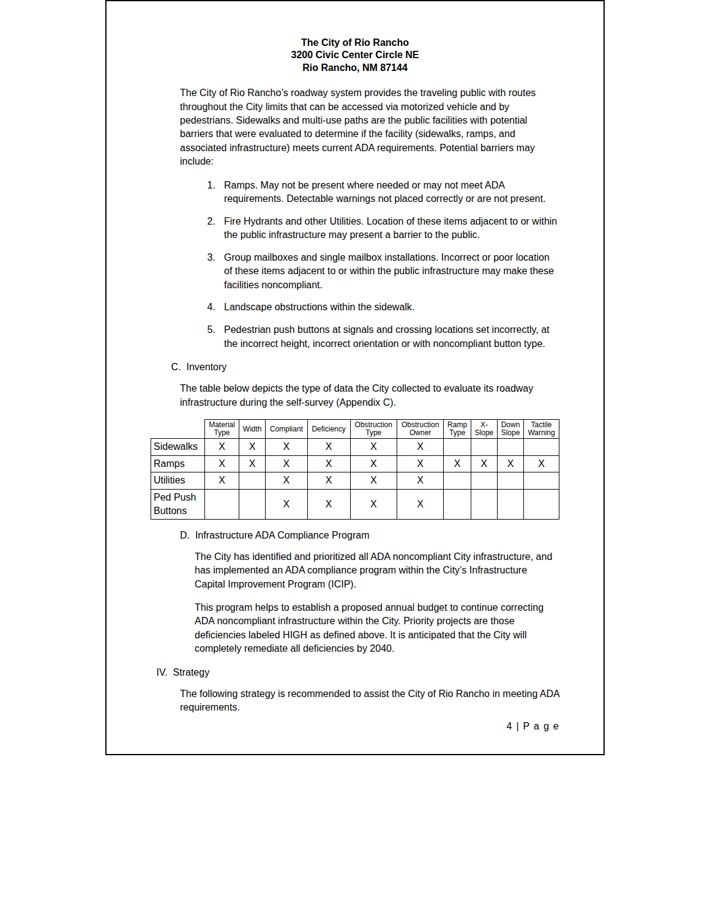The City of Rio Rancho
3200 Civic Center Circle NE
Rio Rancho, NM 87144
The City of Rio Rancho’s roadway system provides the traveling public with routes throughout the City limits that can be accessed via motorized vehicle and by pedestrians. Sidewalks and multi-use paths are the public facilities with potential barriers that were evaluated to determine if the facility (sidewalks, ramps, and associated infrastructure) meets current ADA requirements. Potential barriers may include:
Ramps. May not be present where needed or may not meet ADA requirements. Detectable warnings not placed correctly or are not present.
Fire Hydrants and other Utilities. Location of these items adjacent to or within the public infrastructure may present a barrier to the public.
Group mailboxes and single mailbox installations. Incorrect or poor location of these items adjacent to or within the public infrastructure may make these facilities noncompliant.
Landscape obstructions within the sidewalk.
Pedestrian push buttons at signals and crossing locations set incorrectly, at the incorrect height, incorrect orientation or with noncompliant button type.
C. Inventory
The table below depicts the type of data the City collected to evaluate its roadway infrastructure during the self-survey (Appendix C).
| | Material Type | Width | Compliant | Deficiency | Obstruction Type | Obstruction Owner | Ramp Type | X- Slope | Down Slope | Tactile Warning |
| --- | --- | --- | --- | --- | --- | --- | --- | --- | --- | --- |
| Sidewalks | X | X | X | X | X | X | | | | |
| Ramps | X | X | X | X | X | X | X | X | X | X |
| Utilities | X | | X | X | X | X | | | | |
| Ped Push Buttons | | | X | X | X | X | | | | |
D. Infrastructure ADA Compliance Program
The City has identified and prioritized all ADA noncompliant City infrastructure, and has implemented an ADA compliance program within the City’s Infrastructure Capital Improvement Program (ICIP).
This program helps to establish a proposed annual budget to continue correcting ADA noncompliant infrastructure within the City. Priority projects are those deficiencies labeled HIGH as defined above. It is anticipated that the City will completely remediate all deficiencies by 2040.
IV. Strategy
The following strategy is recommended to assist the City of Rio Rancho in meeting ADA requirements.
4 | P a g e